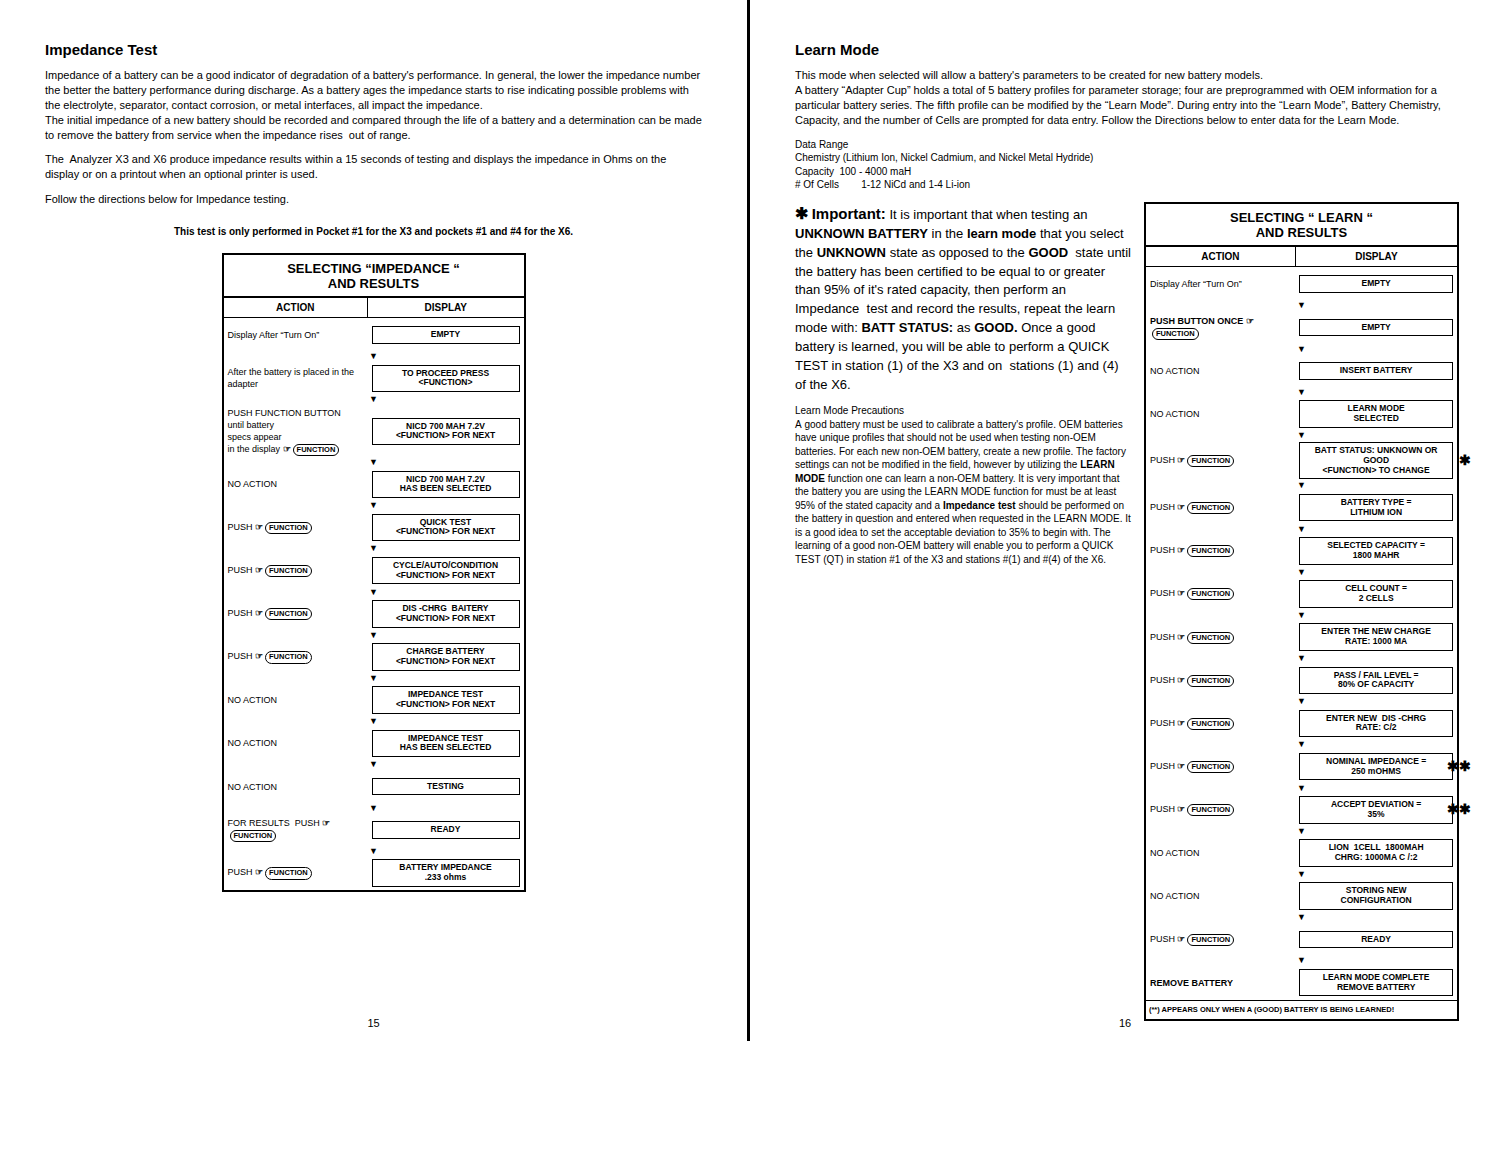Impedance Test
Impedance of a battery can be a good indicator of degradation of a battery's performance. In general, the lower the impedance number the better the battery performance during discharge. As a battery ages the impedance starts to rise indicating possible problems with the electrolyte, separator, contact corrosion, or metal interfaces, all impact the impedance.
The initial impedance of a new battery should be recorded and compared through the life of a battery and a determination can be made to remove the battery from service when the impedance rises out of range.
The Analyzer X3 and X6 produce impedance results within a 15 seconds of testing and displays the impedance in Ohms on the display or on a printout when an optional printer is used.
Follow the directions below for Impedance testing.
This test is only performed in Pocket #1 for the X3 and pockets #1 and #4 for the X6.
SELECTING “IMPEDANCE “
AND RESULTS
ACTION
DISPLAY
Display After “Turn On”
EMPTY
▼
After the battery is placed in the adapter
TO PROCEED PRESS
<FUNCTION>
▼
PUSH FUNCTION BUTTON
until battery
specs appear
in the display ☞FUNCTION
NICD 700 MAH 7.2V
<FUNCTION> FOR NEXT
▼
NO ACTION
NICD 700 MAH 7.2V
HAS BEEN SELECTED
▼
PUSH ☞FUNCTION
QUICK TEST
<FUNCTION> FOR NEXT
▼
PUSH ☞FUNCTION
CYCLE/AUTO/CONDITION
<FUNCTION> FOR NEXT
▼
PUSH ☞FUNCTION
DIS -CHRG BAITERY
<FUNCTION> FOR NEXT
▼
PUSH ☞FUNCTION
CHARGE BATTERY
<FUNCTION> FOR NEXT
▼
NO ACTION
IMPEDANCE TEST
<FUNCTION> FOR NEXT
▼
NO ACTION
IMPEDANCE TEST
HAS BEEN SELECTED
▼
NO ACTION
TESTING
▼
FOR RESULTS PUSH ☞FUNCTION
READY
▼
PUSH ☞FUNCTION
BATTERY IMPEDANCE
.233 ohms
15
Learn Mode
This mode when selected will allow a battery's parameters to be created for new battery models.
A battery “Adapter Cup” holds a total of 5 battery profiles for parameter storage; four are preprogrammed with OEM information for a particular battery series. The fifth profile can be modified by the “Learn Mode”. During entry into the “Learn Mode”, Battery Chemistry, Capacity, and the number of Cells are prompted for data entry. Follow the Directions below to enter data for the Learn Mode.
Data Range
Chemistry (Lithium Ion, Nickel Cadmium, and Nickel Metal Hydride)
Capacity 100 - 4000 maH
# Of Cells 1-12 NiCd and 1-4 Li-ion
✱ Important: It is important that when testing an UNKNOWN BATTERY in the learn mode that you select the UNKNOWN state as opposed to the GOOD state until the battery has been certified to be equal to or greater than 95% of it's rated capacity, then perform an Impedance test and record the results, repeat the learn mode with: BATT STATUS: as GOOD. Once a good battery is learned, you will be able to perform a QUICK TEST in station (1) of the X3 and on stations (1) and (4) of the X6.
Learn Mode Precautions
A good battery must be used to calibrate a battery's profile. OEM batteries have unique profiles that should not be used when testing non-OEM batteries. For each new non-OEM battery, create a new profile. The factory settings can not be modified in the field, however by utilizing the LEARN MODE function one can learn a non-OEM battery. It is very important that the battery you are using the LEARN MODE function for must be at least 95% of the stated capacity and a Impedance test should be performed on the battery in question and entered when requested in the LEARN MODE. It is a good idea to set the acceptable deviation to 35% to begin with. The learning of a good non-OEM battery will enable you to perform a QUICK TEST (QT) in station #1 of the X3 and stations #(1) and #(4) of the X6.
SELECTING “ LEARN “
AND RESULTS
ACTION
DISPLAY
Display After “Turn On”
EMPTY
▼
PUSH BUTTON ONCE ☞FUNCTION
EMPTY
▼
NO ACTION
INSERT BATTERY
▼
NO ACTION
LEARN MODE
SELECTED
▼
PUSH ☞FUNCTION
BATT STATUS: UNKNOWN OR GOOD
<FUNCTION> TO CHANGE
✱
▼
PUSH ☞FUNCTION
BATTERY TYPE =
LITHIUM ION
▼
PUSH ☞FUNCTION
SELECTED CAPACITY =
1800 MAHR
▼
PUSH ☞FUNCTION
CELL COUNT =
2 CELLS
▼
PUSH ☞FUNCTION
ENTER THE NEW CHARGE
RATE: 1000 MA
▼
PUSH ☞FUNCTION
PASS / FAIL LEVEL =
80% OF CAPACITY
▼
PUSH ☞FUNCTION
ENTER NEW DIS -CHRG
RATE: C/2
▼
PUSH ☞FUNCTION
NOMINAL IMPEDANCE =
250 mOHMS
✱✱
▼
PUSH ☞FUNCTION
ACCEPT DEVIATION =
35%
✱✱
▼
NO ACTION
LION 1CELL 1800MAH
CHRG: 1000MA C /:2
▼
NO ACTION
STORING NEW
CONFIGURATION
▼
PUSH ☞FUNCTION
READY
▼
REMOVE BATTERY
LEARN MODE COMPLETE
REMOVE BATTERY
(**) APPEARS ONLY WHEN A (GOOD) BATTERY IS BEING LEARNED!
16